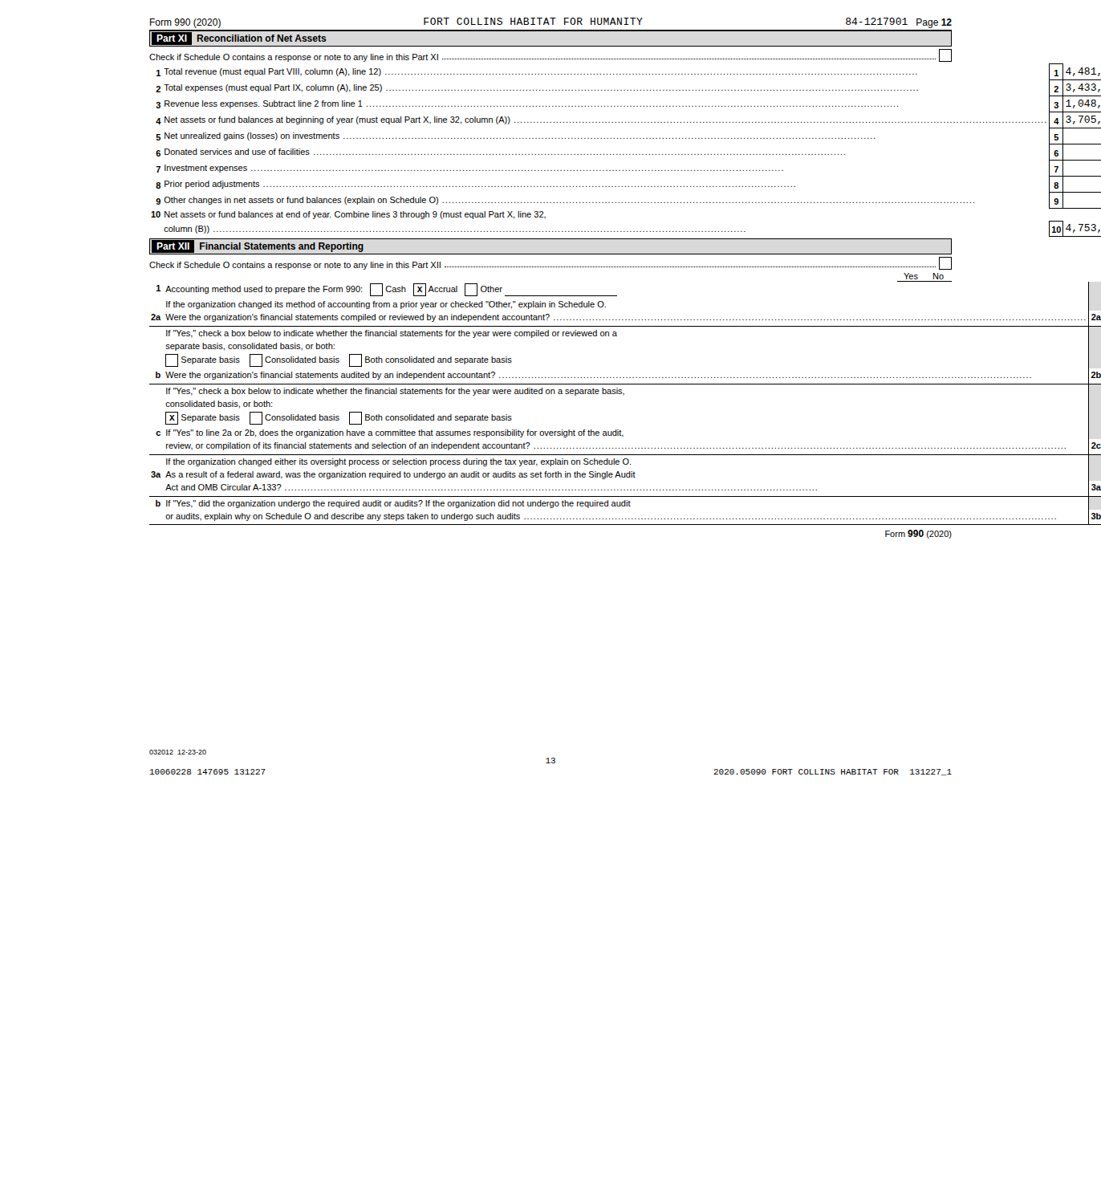Form 990 (2020)
FORT COLLINS HABITAT FOR HUMANITY
84-1217901
Page 12
Part XI Reconciliation of Net Assets
Check if Schedule O contains a response or note to any line in this Part XI
| 1 | Total revenue (must equal Part VIII, column (A), line 12) | 1 | 4,481,549. |
| 2 | Total expenses (must equal Part IX, column (A), line 25) | 2 | 3,433,514. |
| 3 | Revenue less expenses. Subtract line 2 from line 1 | 3 | 1,048,035. |
| 4 | Net assets or fund balances at beginning of year (must equal Part X, line 32, column (A)) | 4 | 3,705,823. |
| 5 | Net unrealized gains (losses) on investments | 5 | |
| 6 | Donated services and use of facilities | 6 | |
| 7 | Investment expenses | 7 | |
| 8 | Prior period adjustments | 8 | |
| 9 | Other changes in net assets or fund balances (explain on Schedule O) | 9 | 0. |
| 10 | Net assets or fund balances at end of year. Combine lines 3 through 9 (must equal Part X, line 32, | | |
| | column (B)) | 10 | 4,753,858. |
Part XII Financial Statements and Reporting
Check if Schedule O contains a response or note to any line in this Part XII
Yes
No
| 1 | Accounting method used to prepare the Form 990: Cash X Accrual Other | | | |
| | If the organization changed its method of accounting from a prior year or checked "Other," explain in Schedule O. | | | |
| 2a | Were the organization's financial statements compiled or reviewed by an independent accountant? | 2a | | X |
| | If "Yes," check a box below to indicate whether the financial statements for the year were compiled or reviewed on a | | | |
| | separate basis, consolidated basis, or both: | | | |
| | Separate basis Consolidated basis Both consolidated and separate basis | | | |
| b | Were the organization's financial statements audited by an independent accountant? | 2b | X | |
| | If "Yes," check a box below to indicate whether the financial statements for the year were audited on a separate basis, | | | |
| | consolidated basis, or both: | | | |
| | X Separate basis Consolidated basis Both consolidated and separate basis | | | |
| c | If "Yes" to line 2a or 2b, does the organization have a committee that assumes responsibility for oversight of the audit, | | | |
| | review, or compilation of its financial statements and selection of an independent accountant? | 2c | X | |
| | If the organization changed either its oversight process or selection process during the tax year, explain on Schedule O. | | | |
| 3a | As a result of a federal award, was the organization required to undergo an audit or audits as set forth in the Single Audit | | | |
| | Act and OMB Circular A-133? | 3a | | X |
| b | If "Yes," did the organization undergo the required audit or audits? If the organization did not undergo the required audit | | | |
| | or audits, explain why on Schedule O and describe any steps taken to undergo such audits | 3b | | |
Form 990 (2020)
032012 12-23-20
13
10060228 147695 131227 2020.05090 FORT COLLINS HABITAT FOR 131227_1